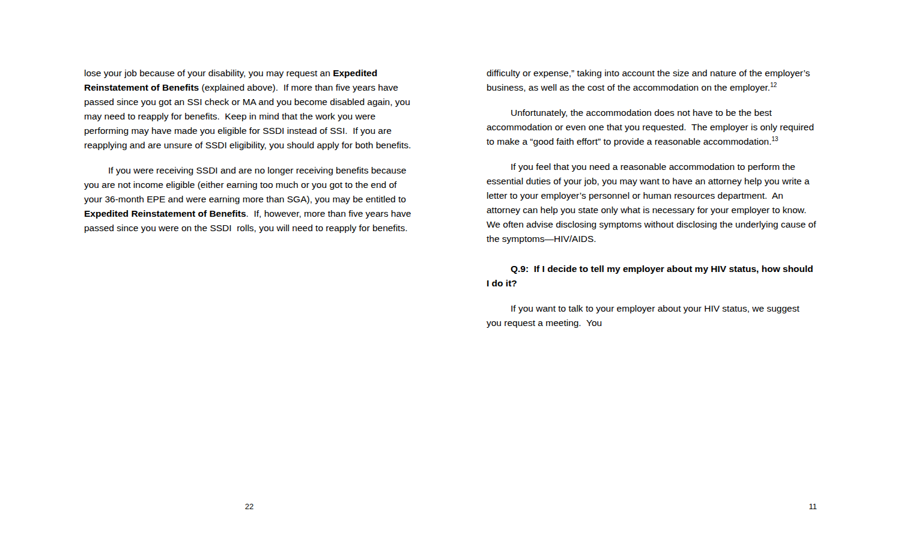lose your job because of your disability, you may request an Expedited Reinstatement of Benefits (explained above). If more than five years have passed since you got an SSI check or MA and you become disabled again, you may need to reapply for benefits. Keep in mind that the work you were performing may have made you eligible for SSDI instead of SSI. If you are reapplying and are unsure of SSDI eligibility, you should apply for both benefits.
If you were receiving SSDI and are no longer receiving benefits because you are not income eligible (either earning too much or you got to the end of your 36-month EPE and were earning more than SGA), you may be entitled to Expedited Reinstatement of Benefits. If, however, more than five years have passed since you were on the SSDI rolls, you will need to reapply for benefits.
22
difficulty or expense,” taking into account the size and nature of the employer’s business, as well as the cost of the accommodation on the employer.12
Unfortunately, the accommodation does not have to be the best accommodation or even one that you requested. The employer is only required to make a “good faith effort” to provide a reasonable accommodation.13
If you feel that you need a reasonable accommodation to perform the essential duties of your job, you may want to have an attorney help you write a letter to your employer’s personnel or human resources department. An attorney can help you state only what is necessary for your employer to know. We often advise disclosing symptoms without disclosing the underlying cause of the symptoms—HIV/AIDS.
Q.9: If I decide to tell my employer about my HIV status, how should I do it?
If you want to talk to your employer about your HIV status, we suggest you request a meeting. You
11